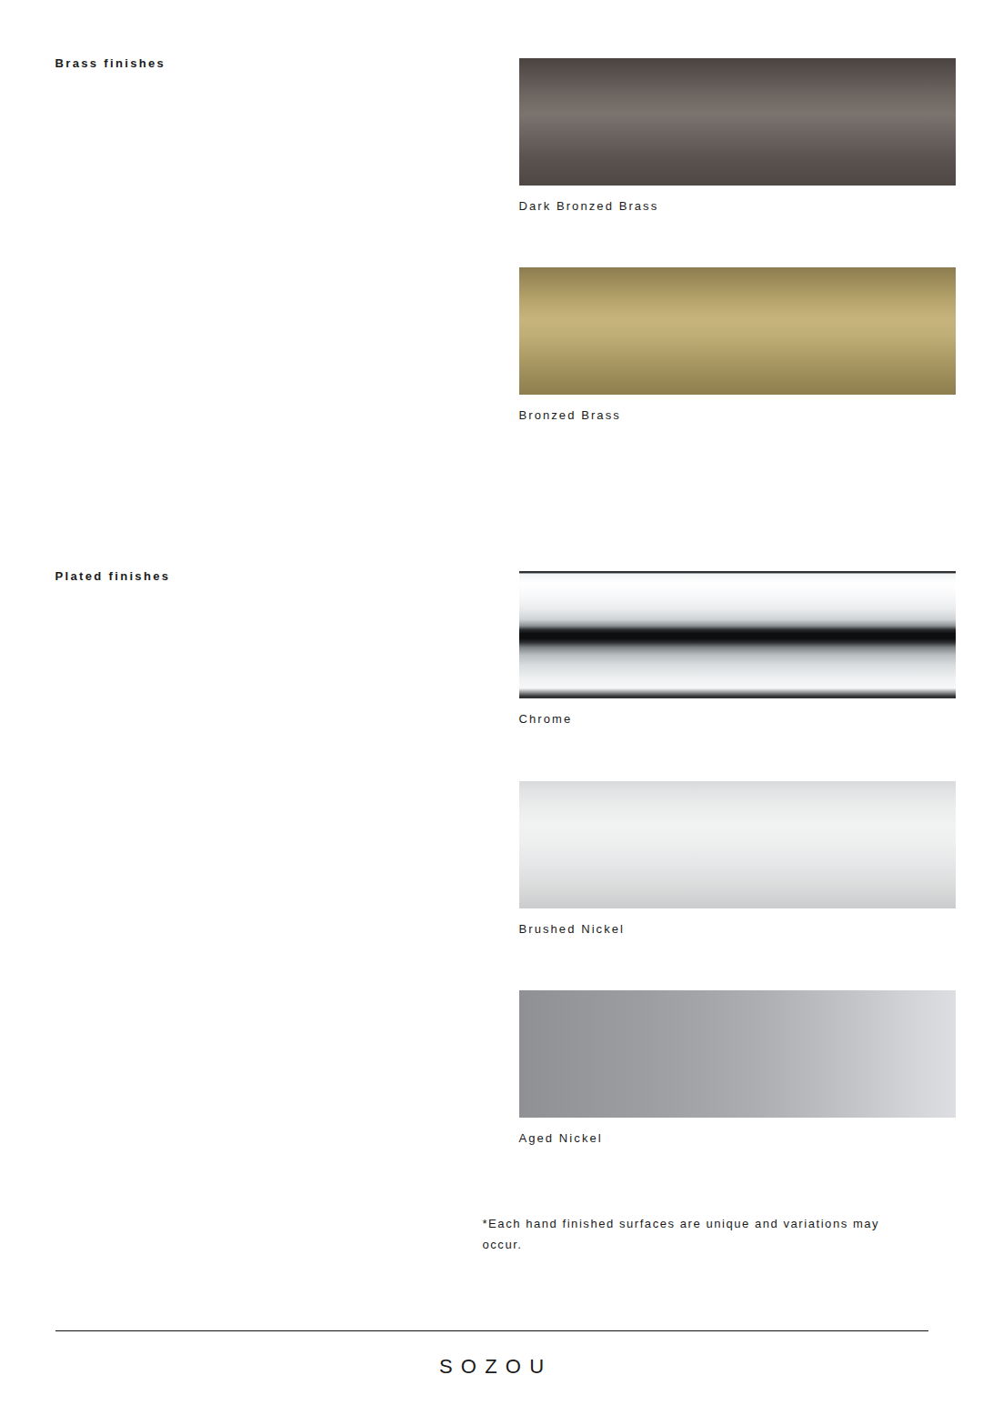Brass finishes
Dark Bronzed Brass
Bronzed Brass
Plated finishes
Chrome
Brushed Nickel
Aged Nickel
*Each hand finished surfaces are unique and variations may occur.
SOZOU